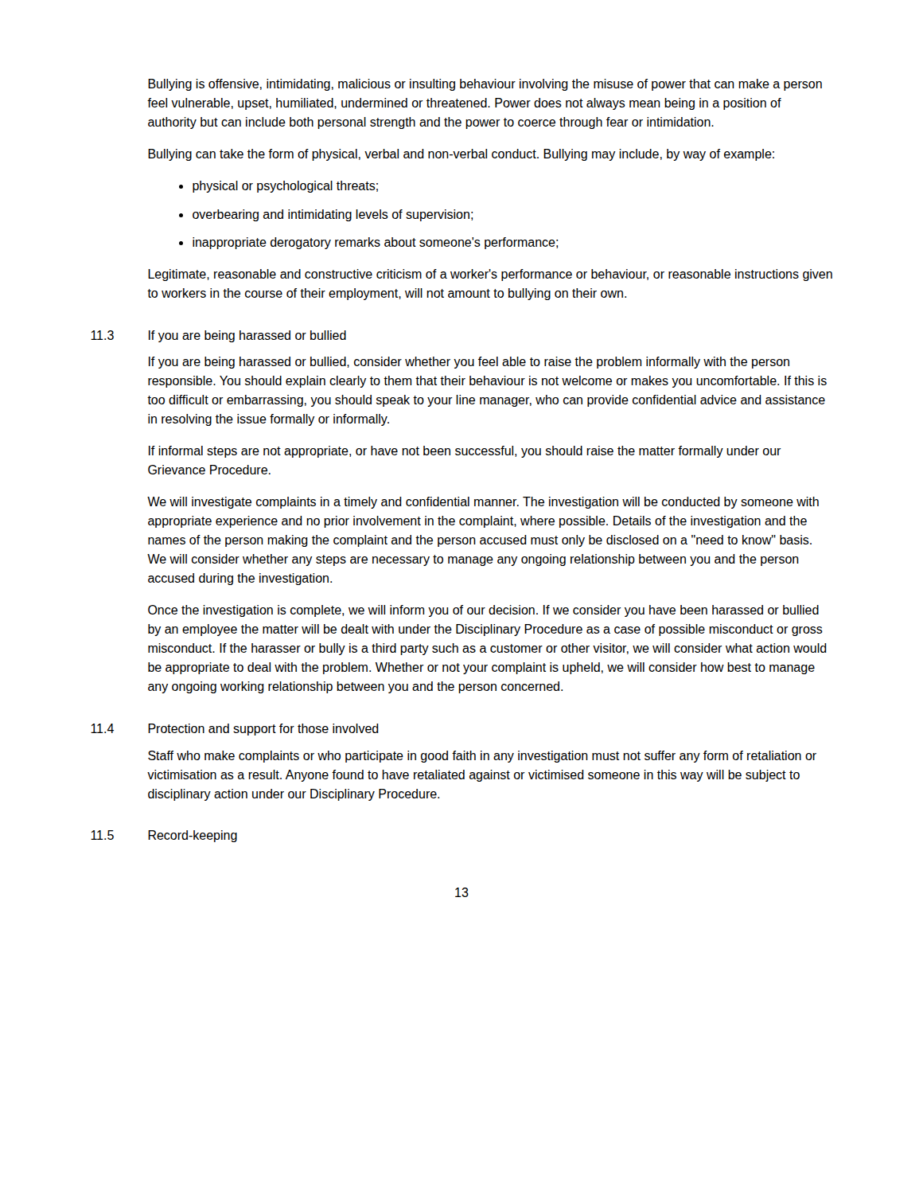Bullying is offensive, intimidating, malicious or insulting behaviour involving the misuse of power that can make a person feel vulnerable, upset, humiliated, undermined or threatened. Power does not always mean being in a position of authority but can include both personal strength and the power to coerce through fear or intimidation.
Bullying can take the form of physical, verbal and non-verbal conduct. Bullying may include, by way of example:
physical or psychological threats;
overbearing and intimidating levels of supervision;
inappropriate derogatory remarks about someone's performance;
Legitimate, reasonable and constructive criticism of a worker's performance or behaviour, or reasonable instructions given to workers in the course of their employment, will not amount to bullying on their own.
11.3
If you are being harassed or bullied
If you are being harassed or bullied, consider whether you feel able to raise the problem informally with the person responsible. You should explain clearly to them that their behaviour is not welcome or makes you uncomfortable. If this is too difficult or embarrassing, you should speak to your line manager, who can provide confidential advice and assistance in resolving the issue formally or informally.
If informal steps are not appropriate, or have not been successful, you should raise the matter formally under our Grievance Procedure.
We will investigate complaints in a timely and confidential manner. The investigation will be conducted by someone with appropriate experience and no prior involvement in the complaint, where possible. Details of the investigation and the names of the person making the complaint and the person accused must only be disclosed on a "need to know" basis. We will consider whether any steps are necessary to manage any ongoing relationship between you and the person accused during the investigation.
Once the investigation is complete, we will inform you of our decision. If we consider you have been harassed or bullied by an employee the matter will be dealt with under the Disciplinary Procedure as a case of possible misconduct or gross misconduct. If the harasser or bully is a third party such as a customer or other visitor, we will consider what action would be appropriate to deal with the problem. Whether or not your complaint is upheld, we will consider how best to manage any ongoing working relationship between you and the person concerned.
11.4
Protection and support for those involved
Staff who make complaints or who participate in good faith in any investigation must not suffer any form of retaliation or victimisation as a result. Anyone found to have retaliated against or victimised someone in this way will be subject to disciplinary action under our Disciplinary Procedure.
11.5
Record-keeping
13